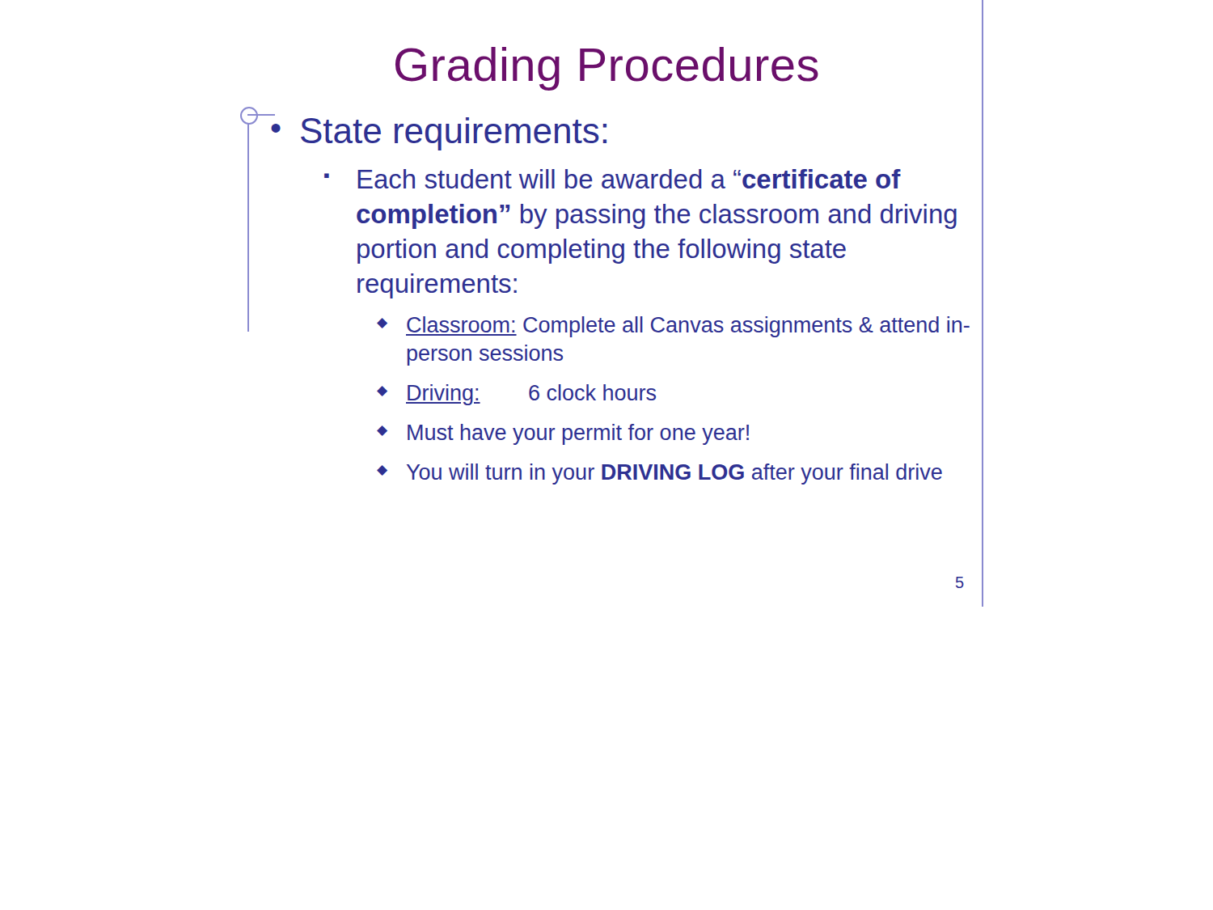Grading Procedures
State requirements:
Each student will be awarded a “certificate of completion” by passing the classroom and driving portion and completing the following state requirements:
Classroom: Complete all Canvas assignments & attend in-person sessions
Driving: 6 clock hours
Must have your permit for one year!
You will turn in your DRIVING LOG after your final drive
5